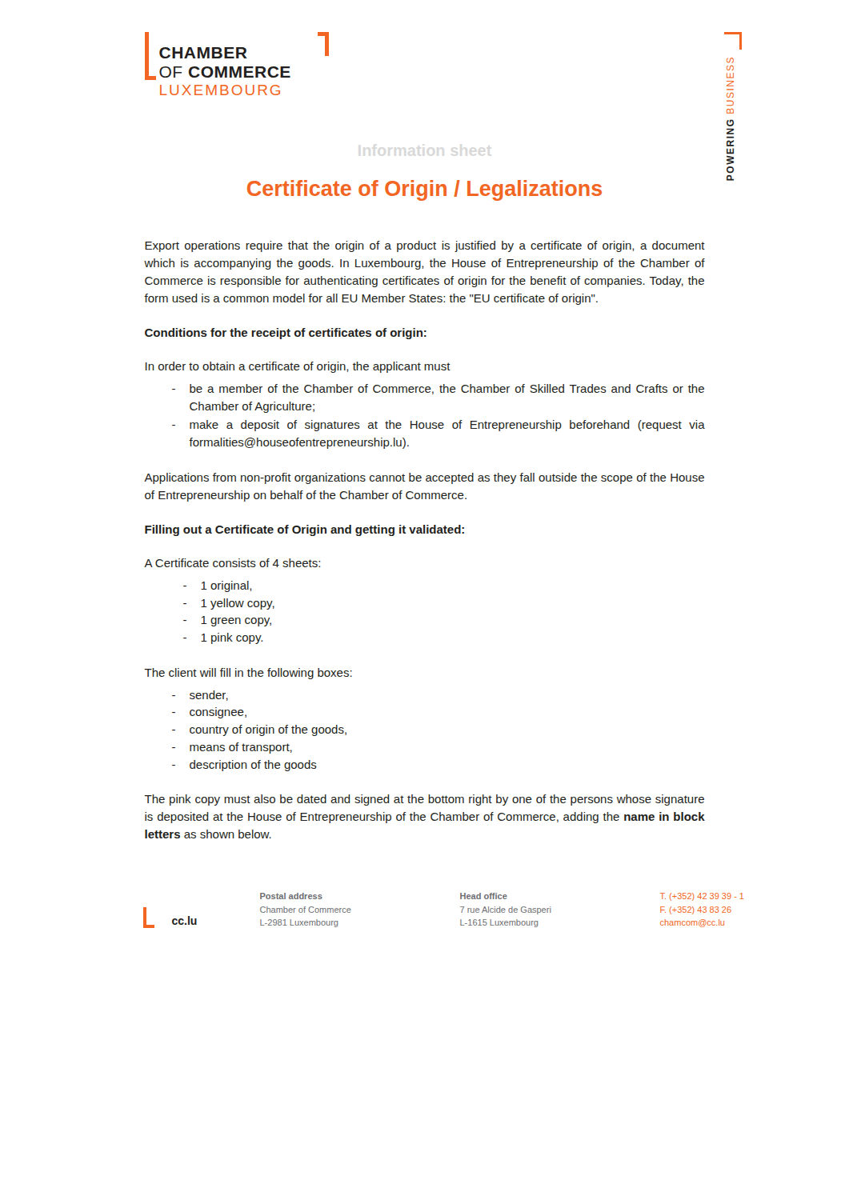POWERING BUSINESS
CHAMBER
OF COMMERCE
LUXEMBOURG
Information sheet
Certificate of Origin / Legalizations
Export operations require that the origin of a product is justified by a certificate of origin, a document which is accompanying the goods. In Luxembourg, the House of Entrepreneurship of the Chamber of Commerce is responsible for authenticating certificates of origin for the benefit of companies. Today, the form used is a common model for all EU Member States: the "EU certificate of origin".
Conditions for the receipt of certificates of origin:
In order to obtain a certificate of origin, the applicant must
be a member of the Chamber of Commerce, the Chamber of Skilled Trades and Crafts or the Chamber of Agriculture;
make a deposit of signatures at the House of Entrepreneurship beforehand (request via formalities@houseofentrepreneurship.lu).
Applications from non-profit organizations cannot be accepted as they fall outside the scope of the House of Entrepreneurship on behalf of the Chamber of Commerce.
Filling out a Certificate of Origin and getting it validated:
A Certificate consists of 4 sheets:
1 original,
1 yellow copy,
1 green copy,
1 pink copy.
The client will fill in the following boxes:
sender,
consignee,
country of origin of the goods,
means of transport,
description of the goods
The pink copy must also be dated and signed at the bottom right by one of the persons whose signature is deposited at the House of Entrepreneurship of the Chamber of Commerce, adding the name in block letters as shown below.
cc.lu
Postal address
Chamber of Commerce
L-2981 Luxembourg
Head office
7 rue Alcide de Gasperi
L-1615 Luxembourg
T. (+352) 42 39 39 - 1
F. (+352) 43 83 26
chamcom@cc.lu